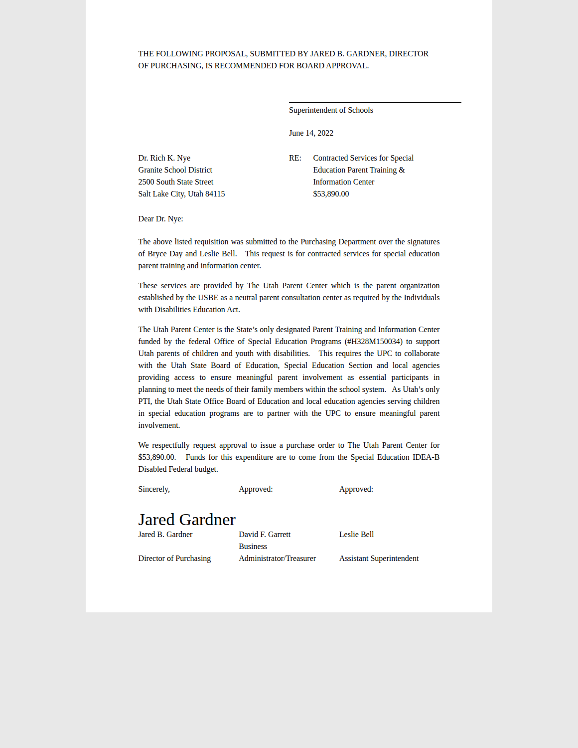THE FOLLOWING PROPOSAL, SUBMITTED BY JARED B. GARDNER, DIRECTOR OF PURCHASING, IS RECOMMENDED FOR BOARD APPROVAL.
Superintendent of Schools
June 14, 2022
| Dr. Rich K. Nye Granite School District 2500 South State Street Salt Lake City, Utah 84115 | RE: | Contracted Services for Special Education Parent Training & Information Center $53,890.00 |
Dear Dr. Nye:
The above listed requisition was submitted to the Purchasing Department over the signatures of Bryce Day and Leslie Bell. This request is for contracted services for special education parent training and information center.
These services are provided by The Utah Parent Center which is the parent organization established by the USBE as a neutral parent consultation center as required by the Individuals with Disabilities Education Act.
The Utah Parent Center is the State’s only designated Parent Training and Information Center funded by the federal Office of Special Education Programs (#H328M150034) to support Utah parents of children and youth with disabilities. This requires the UPC to collaborate with the Utah State Board of Education, Special Education Section and local agencies providing access to ensure meaningful parent involvement as essential participants in planning to meet the needs of their family members within the school system. As Utah’s only PTI, the Utah State Office Board of Education and local education agencies serving children in special education programs are to partner with the UPC to ensure meaningful parent involvement.
We respectfully request approval to issue a purchase order to The Utah Parent Center for $53,890.00. Funds for this expenditure are to come from the Special Education IDEA-B Disabled Federal budget.
| Sincerely, | Approved: | Approved: |
| Jared Gardner | | |
| Jared B. Gardner | David F. Garrett | Leslie Bell |
| Director of Purchasing | Business Administrator/Treasurer | Assistant Superintendent |